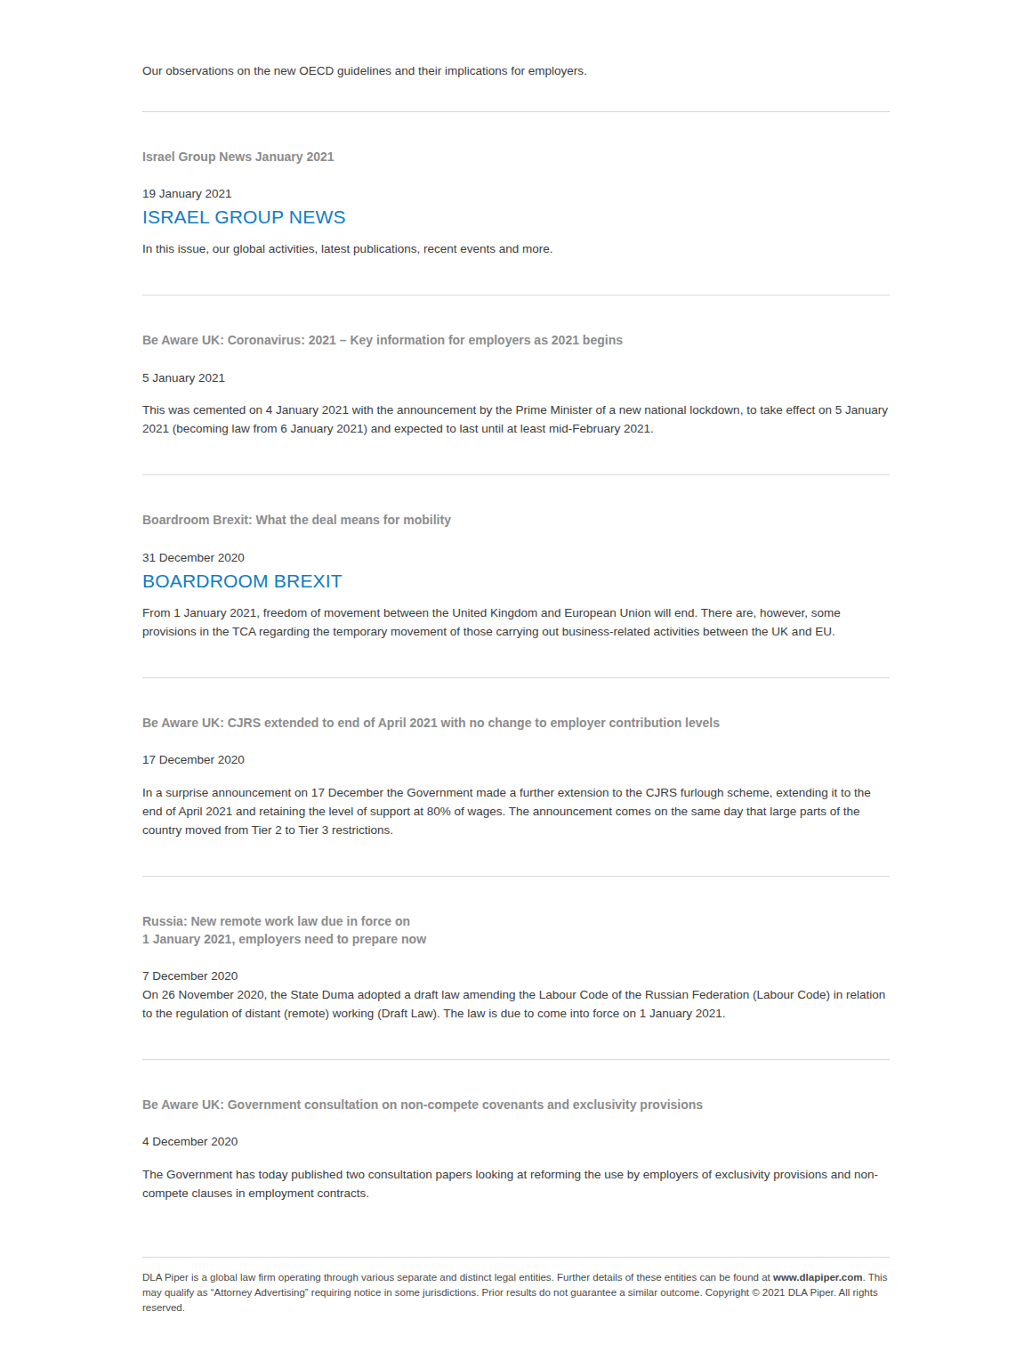Our observations on the new OECD guidelines and their implications for employers.
Israel Group News January 2021
19 January 2021
ISRAEL GROUP NEWS
In this issue, our global activities, latest publications, recent events and more.
Be Aware UK: Coronavirus: 2021 – Key information for employers as 2021 begins
5 January 2021
This was cemented on 4 January 2021 with the announcement by the Prime Minister of a new national lockdown, to take effect on 5 January 2021 (becoming law from 6 January 2021) and expected to last until at least mid-February 2021.
Boardroom Brexit: What the deal means for mobility
31 December 2020
BOARDROOM BREXIT
From 1 January 2021, freedom of movement between the United Kingdom and European Union will end. There are, however, some provisions in the TCA regarding the temporary movement of those carrying out business-related activities between the UK and EU.
Be Aware UK: CJRS extended to end of April 2021 with no change to employer contribution levels
17 December 2020
In a surprise announcement on 17 December the Government made a further extension to the CJRS furlough scheme, extending it to the end of April 2021 and retaining the level of support at 80% of wages. The announcement comes on the same day that large parts of the country moved from Tier 2 to Tier 3 restrictions.
Russia: New remote work law due in force on
1 January 2021, employers need to prepare now
7 December 2020
On 26 November 2020, the State Duma adopted a draft law amending the Labour Code of the Russian Federation (Labour Code) in relation to the regulation of distant (remote) working (Draft Law). The law is due to come into force on 1 January 2021.
Be Aware UK: Government consultation on non-compete covenants and exclusivity provisions
4 December 2020
The Government has today published two consultation papers looking at reforming the use by employers of exclusivity provisions and non-compete clauses in employment contracts.
DLA Piper is a global law firm operating through various separate and distinct legal entities. Further details of these entities can be found at www.dlapiper.com. This may qualify as “Attorney Advertising” requiring notice in some jurisdictions. Prior results do not guarantee a similar outcome. Copyright © 2021 DLA Piper. All rights reserved.